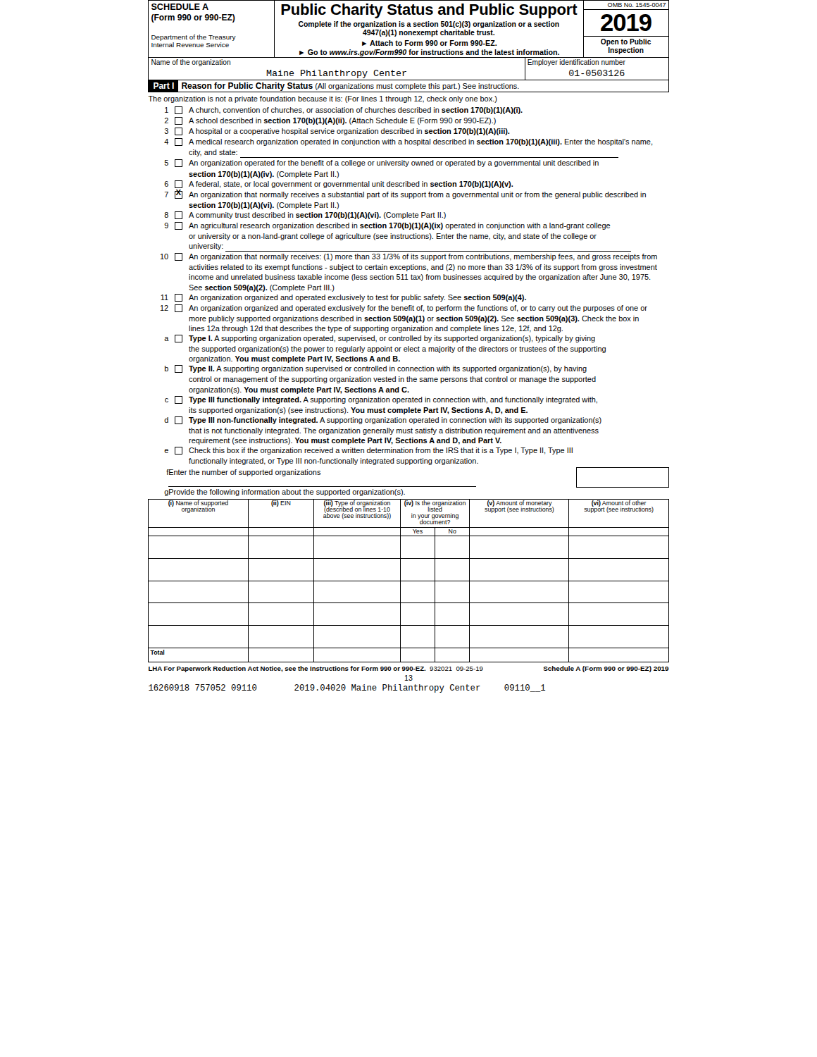| SCHEDULE A (Form 990 or 990-EZ) Department of the Treasury Internal Revenue Service | Public Charity Status and Public Support Complete if the organization is a section 501(c)(3) organization or a section 4947(a)(1) nonexempt charitable trust. ► Attach to Form 990 or Form 990-EZ. ► Go to www.irs.gov/Form990 for instructions and the latest information. | OMB No. 1545-0047 2019 Open to Public Inspection |
| Name of the organization Maine Philanthropy Center | Employer identification number 01-0503126 |
Part I
Reason for Public Charity Status (All organizations must complete this part.) See instructions.
The organization is not a private foundation because it is: (For lines 1 through 12, check only one box.)
| 1 | | A church, convention of churches, or association of churches described in section 170(b)(1)(A)(i). |
| 2 | | A school described in section 170(b)(1)(A)(ii). (Attach Schedule E (Form 990 or 990-EZ).) |
| 3 | | A hospital or a cooperative hospital service organization described in section 170(b)(1)(A)(iii). |
| 4 | | A medical research organization operated in conjunction with a hospital described in section 170(b)(1)(A)(iii). Enter the hospital's name, |
| | | city, and state: |
| 5 | | An organization operated for the benefit of a college or university owned or operated by a governmental unit described in |
| | | section 170(b)(1)(A)(iv). (Complete Part II.) |
| 6 | | A federal, state, or local government or governmental unit described in section 170(b)(1)(A)(v). |
| 7 | | An organization that normally receives a substantial part of its support from a governmental unit or from the general public described in |
| | | section 170(b)(1)(A)(vi). (Complete Part II.) |
| 8 | | A community trust described in section 170(b)(1)(A)(vi). (Complete Part II.) |
| 9 | | An agricultural research organization described in section 170(b)(1)(A)(ix) operated in conjunction with a land-grant college |
| | | or university or a non-land-grant college of agriculture (see instructions). Enter the name, city, and state of the college or |
| | | university: |
| 10 | | An organization that normally receives: (1) more than 33 1/3% of its support from contributions, membership fees, and gross receipts from |
| | | activities related to its exempt functions - subject to certain exceptions, and (2) no more than 33 1/3% of its support from gross investment |
| | | income and unrelated business taxable income (less section 511 tax) from businesses acquired by the organization after June 30, 1975. |
| | | See section 509(a)(2). (Complete Part III.) |
| 11 | | An organization organized and operated exclusively to test for public safety. See section 509(a)(4). |
| 12 | | An organization organized and operated exclusively for the benefit of, to perform the functions of, or to carry out the purposes of one or |
| | | more publicly supported organizations described in section 509(a)(1) or section 509(a)(2). See section 509(a)(3). Check the box in |
| | | lines 12a through 12d that describes the type of supporting organization and complete lines 12e, 12f, and 12g. |
| a | | Type I. A supporting organization operated, supervised, or controlled by its supported organization(s), typically by giving |
| | | the supported organization(s) the power to regularly appoint or elect a majority of the directors or trustees of the supporting |
| | | organization. You must complete Part IV, Sections A and B. |
| b | | Type II. A supporting organization supervised or controlled in connection with its supported organization(s), by having |
| | | control or management of the supporting organization vested in the same persons that control or manage the supported |
| | | organization(s). You must complete Part IV, Sections A and C. |
| c | | Type III functionally integrated. A supporting organization operated in connection with, and functionally integrated with, |
| | | its supported organization(s) (see instructions). You must complete Part IV, Sections A, D, and E. |
| d | | Type III non-functionally integrated. A supporting organization operated in connection with its supported organization(s) |
| | | that is not functionally integrated. The organization generally must satisfy a distribution requirement and an attentiveness |
| | | requirement (see instructions). You must complete Part IV, Sections A and D, and Part V. |
| e | | Check this box if the organization received a written determination from the IRS that it is a Type I, Type II, Type III |
| | | functionally integrated, or Type III non-functionally integrated supporting organization. |
| f | Enter the number of supported organizations | |
| g | Provide the following information about the supported organization(s). |
| (i) Name of supported organization | (ii) EIN | (iii) Type of organization (described on lines 1-10 above (see instructions)) | (iv) Is the organization listed in your governing document? | (v) Amount of monetary support (see instructions) | (vi) Amount of other support (see instructions) |
| --- | --- | --- | --- | --- | --- |
| | | | Yes | No | | |
| Total | | | | | | |
Schedule A (Form 990 or 990-EZ) 2019 LHA For Paperwork Reduction Act Notice, see the Instructions for Form 990 or 990-EZ. 932021 09-25-19
13
16260918 757052 09110 2019.04020 Maine Philanthropy Center 09110__1